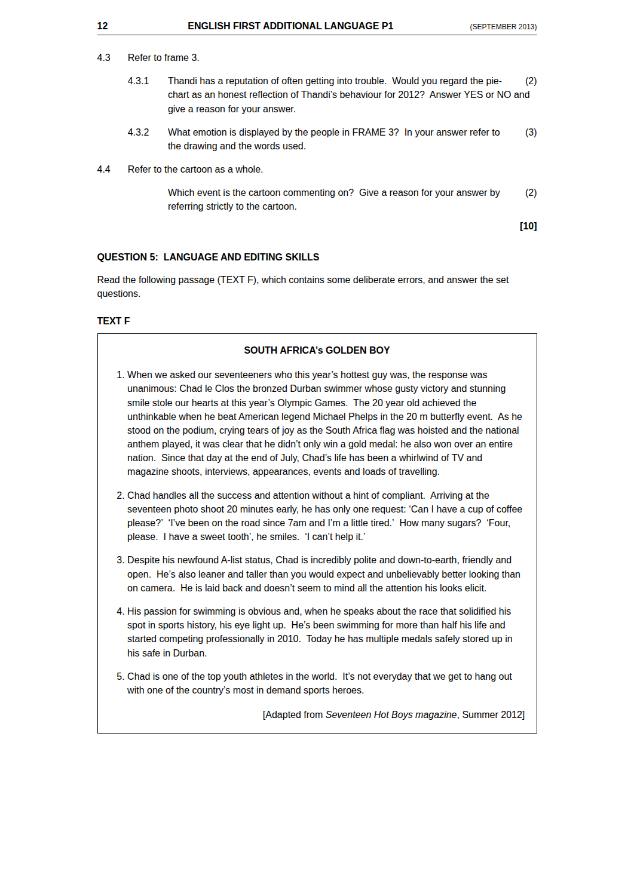12 ENGLISH FIRST ADDITIONAL LANGUAGE P1 (SEPTEMBER 2013)
4.3
Refer to frame 3.
4.3.1
(2) Thandi has a reputation of often getting into trouble. Would you regard the pie-chart as an honest reflection of Thandi’s behaviour for 2012? Answer YES or NO and give a reason for your answer.
4.3.2
(3) What emotion is displayed by the people in FRAME 3? In your answer refer to the drawing and the words used.
4.4
Refer to the cartoon as a whole.
(2) Which event is the cartoon commenting on? Give a reason for your answer by referring strictly to the cartoon.
[10]
QUESTION 5: LANGUAGE AND EDITING SKILLS
Read the following passage (TEXT F), which contains some deliberate errors, and answer the set questions.
TEXT F
SOUTH AFRICA’s GOLDEN BOY
When we asked our seventeeners who this year’s hottest guy was, the response was unanimous: Chad le Clos the bronzed Durban swimmer whose gusty victory and stunning smile stole our hearts at this year’s Olympic Games. The 20 year old achieved the unthinkable when he beat American legend Michael Phelps in the 20 m butterfly event. As he stood on the podium, crying tears of joy as the South Africa flag was hoisted and the national anthem played, it was clear that he didn’t only win a gold medal: he also won over an entire nation. Since that day at the end of July, Chad’s life has been a whirlwind of TV and magazine shoots, interviews, appearances, events and loads of travelling.
Chad handles all the success and attention without a hint of compliant. Arriving at the seventeen photo shoot 20 minutes early, he has only one request: ‘Can I have a cup of coffee please?’ ‘I’ve been on the road since 7am and I’m a little tired.’ How many sugars? ‘Four, please. I have a sweet tooth’, he smiles. ‘I can’t help it.’
Despite his newfound A-list status, Chad is incredibly polite and down-to-earth, friendly and open. He’s also leaner and taller than you would expect and unbelievably better looking than on camera. He is laid back and doesn’t seem to mind all the attention his looks elicit.
His passion for swimming is obvious and, when he speaks about the race that solidified his spot in sports history, his eye light up. He’s been swimming for more than half his life and started competing professionally in 2010. Today he has multiple medals safely stored up in his safe in Durban.
Chad is one of the top youth athletes in the world. It’s not everyday that we get to hang out with one of the country’s most in demand sports heroes.
[Adapted from Seventeen Hot Boys magazine, Summer 2012]